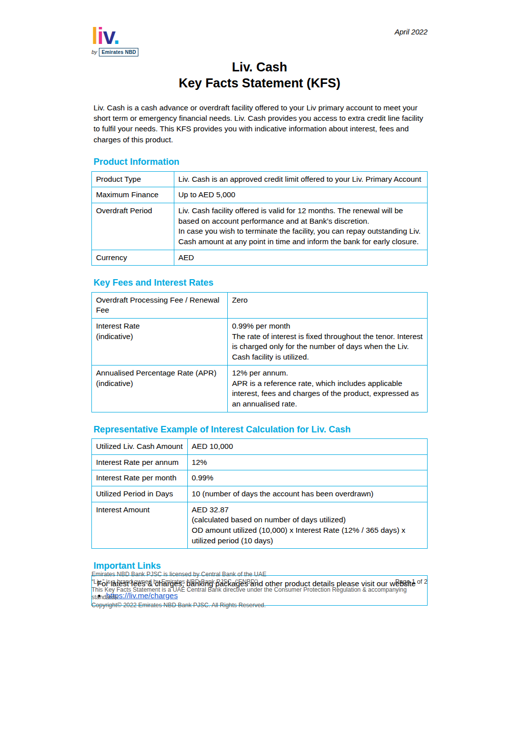liv.
by Emirates NBD
April 2022
Liv. Cash
Key Facts Statement (KFS)
Liv. Cash is a cash advance or overdraft facility offered to your Liv primary account to meet your short term or emergency financial needs. Liv. Cash provides you access to extra credit line facility to fulfil your needs. This KFS provides you with indicative information about interest, fees and charges of this product.
Product Information
| Product Type | Liv. Cash is an approved credit limit offered to your Liv. Primary Account |
| Maximum Finance | Up to AED 5,000 |
| Overdraft Period | Liv. Cash facility offered is valid for 12 months. The renewal will be based on account performance and at Bank’s discretion. In case you wish to terminate the facility, you can repay outstanding Liv. Cash amount at any point in time and inform the bank for early closure. |
| Currency | AED |
Key Fees and Interest Rates
| Overdraft Processing Fee / Renewal Fee | Zero |
| Interest Rate (indicative) | 0.99% per month The rate of interest is fixed throughout the tenor. Interest is charged only for the number of days when the Liv. Cash facility is utilized. |
| Annualised Percentage Rate (APR) (indicative) | 12% per annum. APR is a reference rate, which includes applicable interest, fees and charges of the product, expressed as an annualised rate. |
Representative Example of Interest Calculation for Liv. Cash
| Utilized Liv. Cash Amount | AED 10,000 |
| Interest Rate per annum | 12% |
| Interest Rate per month | 0.99% |
| Utilized Period in Days | 10 (number of days the account has been overdrawn) |
| Interest Amount | AED 32.87 (calculated based on number of days utilized) OD amount utilized (10,000) x Interest Rate (12% / 365 days) x utilized period (10 days) |
Important Links
For latest fees & charges, banking packages and other product details please visit our website
https://liv.me/charges
Page 1 of 2 Emirates NBD Bank PJSC is licensed by Central Bank of the UAE
“Liv.” is a brand owned by Emirates NBD Bank PJSC. (‘ENBD’).
This Key Facts Statement is a UAE Central Bank directive under the Consumer Protection Regulation & accompanying standards
Copyright© 2022 Emirates NBD Bank PJSC. All Rights Reserved.